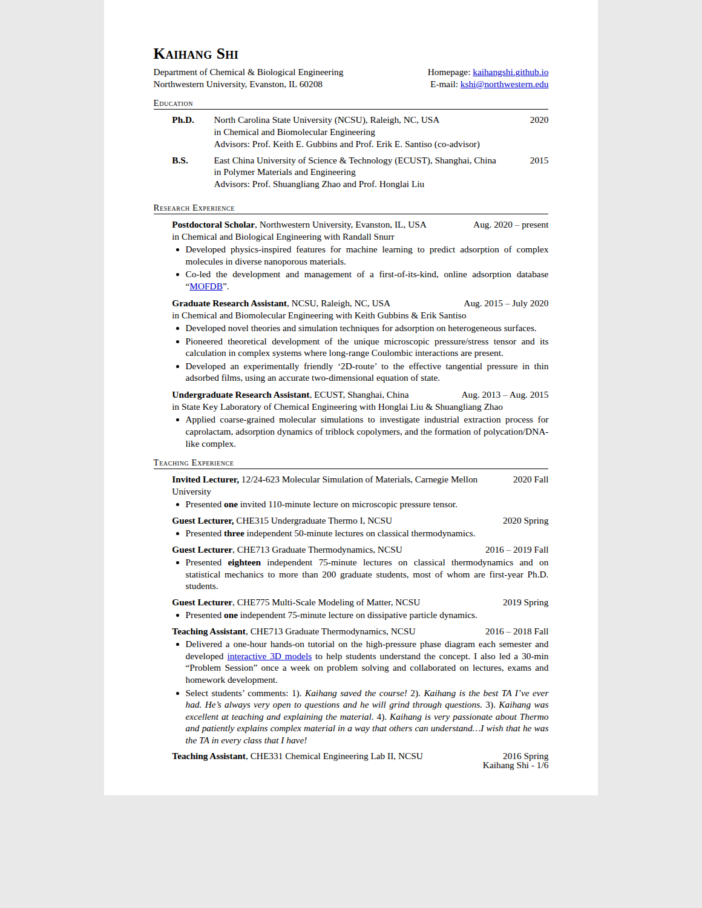Kaihang Shi
| Department of Chemical & Biological Engineering | Homepage: kaihangshi.github.io |
| Northwestern University, Evanston, IL 60208 | E-mail: kshi@northwestern.edu |
Education
| Ph.D. | North Carolina State University (NCSU), Raleigh, NC, USA in Chemical and Biomolecular Engineering Advisors: Prof. Keith E. Gubbins and Prof. Erik E. Santiso (co-advisor) | 2020 |
| B.S. | East China University of Science & Technology (ECUST), Shanghai, China in Polymer Materials and Engineering Advisors: Prof. Shuangliang Zhao and Prof. Honglai Liu | 2015 |
Research Experience
Postdoctoral Scholar, Northwestern University, Evanston, IL, USA
Aug. 2020 – present
in Chemical and Biological Engineering with Randall Snurr
Developed physics-inspired features for machine learning to predict adsorption of complex molecules in diverse nanoporous materials.
Co-led the development and management of a first-of-its-kind, online adsorption database “MOFDB”.
Graduate Research Assistant, NCSU, Raleigh, NC, USA
Aug. 2015 – July 2020
in Chemical and Biomolecular Engineering with Keith Gubbins & Erik Santiso
Developed novel theories and simulation techniques for adsorption on heterogeneous surfaces.
Pioneered theoretical development of the unique microscopic pressure/stress tensor and its calculation in complex systems where long-range Coulombic interactions are present.
Developed an experimentally friendly ‘2D-route’ to the effective tangential pressure in thin adsorbed films, using an accurate two-dimensional equation of state.
Undergraduate Research Assistant, ECUST, Shanghai, China
Aug. 2013 – Aug. 2015
in State Key Laboratory of Chemical Engineering with Honglai Liu & Shuangliang Zhao
Applied coarse-grained molecular simulations to investigate industrial extraction process for caprolactam, adsorption dynamics of triblock copolymers, and the formation of polycation/DNA-like complex.
Teaching Experience
Invited Lecturer, 12/24-623 Molecular Simulation of Materials, Carnegie Mellon University
2020 Fall
Presented one invited 110-minute lecture on microscopic pressure tensor.
Guest Lecturer, CHE315 Undergraduate Thermo I, NCSU
2020 Spring
Presented three independent 50-minute lectures on classical thermodynamics.
Guest Lecturer, CHE713 Graduate Thermodynamics, NCSU
2016 – 2019 Fall
Presented eighteen independent 75-minute lectures on classical thermodynamics and on statistical mechanics to more than 200 graduate students, most of whom are first-year Ph.D. students.
Guest Lecturer, CHE775 Multi-Scale Modeling of Matter, NCSU
2019 Spring
Presented one independent 75-minute lecture on dissipative particle dynamics.
Teaching Assistant, CHE713 Graduate Thermodynamics, NCSU
2016 – 2018 Fall
Delivered a one-hour hands-on tutorial on the high-pressure phase diagram each semester and developed interactive 3D models to help students understand the concept. I also led a 30-min “Problem Session” once a week on problem solving and collaborated on lectures, exams and homework development.
Select students’ comments: 1). Kaihang saved the course! 2). Kaihang is the best TA I’ve ever had. He’s always very open to questions and he will grind through questions. 3). Kaihang was excellent at teaching and explaining the material. 4). Kaihang is very passionate about Thermo and patiently explains complex material in a way that others can understand…I wish that he was the TA in every class that I have!
Teaching Assistant, CHE331 Chemical Engineering Lab II, NCSU
2016 Spring
Kaihang Shi - 1/6